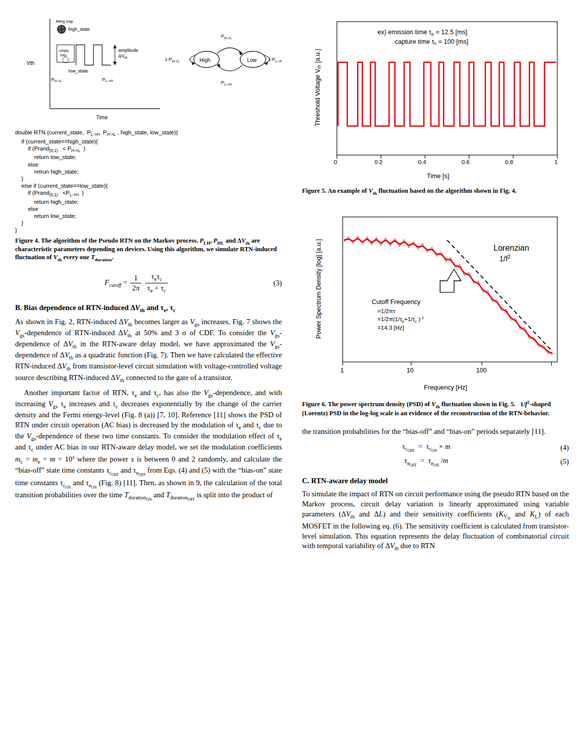Vth Time filling trap high_state empty trap amplitude ΔVth low_state PH->L PL->H High Low PH->L PL->H 1-PH->L 1-PL->H
double RTN (current_state, PL->H PH->L , high_state, low_state){ if (current_state==high_state){ if (Prand(0,1) < PH->L ) return low_state; else retrun high_state; } else if (current_state==low_state){ if (Prand(0,1) <PL->H ) return high_state; else return low_state; } }
Figure 4. The algorithm of the Pseudo RTN on the Markov process. PLH, PHL and ΔVth are characteristic parameters depending on devices. Using this algorithm, we simulate RTN-induced fluctuation of Vth every one Tduration.
Fcutoff = 12π τeτc τe + τc
(3)
B. Bias dependence of RTN-induced ΔVth and τe, τc
As shown in Fig. 2, RTN-induced ΔVth becomes larger as Vgs increases. Fig. 7 shows the Vgs-dependence of RTN-induced ΔVth at 50% and 3 σ of CDF. To consider the Vgs-dependence of ΔVth in the RTN-aware delay model, we have approximated the Vgs-dependence of ΔVth as a quadratic function (Fig. 7). Then we have calculated the effective RTN-induced ΔVth from transistor-level circuit simulation with voltage-controlled voltage source describing RTN-induced ΔVth connected to the gate of a transistor.
Another important factor of RTN, τe and τc, has also the Vgs-dependence, and with increasing Vgs τe increases and τc decreases exponentially by the change of the carrier density and the Fermi energy-level (Fig. 8 (a)) [7, 10]. Reference [11] shows the PSD of RTN under circuit operation (AC bias) is decreased by the modulation of τe and τc due to the Vgs-dependence of these two time constants. To consider the modulation effect of τe and τc under AC bias in our RTN-aware delay model, we set the modulation coefficients mc = me = m = 10s where the power s is between 0 and 2 randomly, and calculate the “bias-off” state time constants τcOFF and τeOFF from Eqs. (4) and (5) with the “bias-on” state time constants τcON and τeON (Fig. 8) [11]. Then, as shown in 9, the calculation of the total transition probabilities over the time TdurationON and TdurationOFF is split into the product of
Threshold Voltage Vth [a.u.] Time [s] 0 0.2 0.4 0.6 0.8 1 ex) emission time τe = 12.5 [ms] capture time τc = 100 [ms]
Figure 5. An example of Vth fluctuation based on the algorithm shown in Fig. 4.
Power Spectrum Density [log] [a.u.] Frequency [Hz] 1 10 100 Lorenzian 1/f2 Cutoff Frequency =1/2πτ =1/2π(1/τe+1/τc )-1 =14.3 [Hz]
Figure 6. The power spectrum density (PSD) of Vth fluctuation shown in Fig. 5. 1/f2-shaped (Lorentz) PSD in the log-log scale is an evidence of the reconstruction of the RTN-behavior.
the transition probabilities for the “bias-off” and “bias-on” periods separately [11].
τcOFF = τcON × m
(4)
τeOFF = τeON /m
(5)
C. RTN-aware delay model
To simulate the impact of RTN on circuit performance using the pseudo RTN based on the Markov process, circuit delay variation is linearly approximated using variable parameters (ΔVth and ΔL) and their sensitivity coefficients (KVth and KL) of each MOSFET in the following eq. (6). The sensitivity coefficient is calculated from transistor-level simulation. This equation represents the delay fluctuation of combinatorial circuit with temporal variability of ΔVth due to RTN